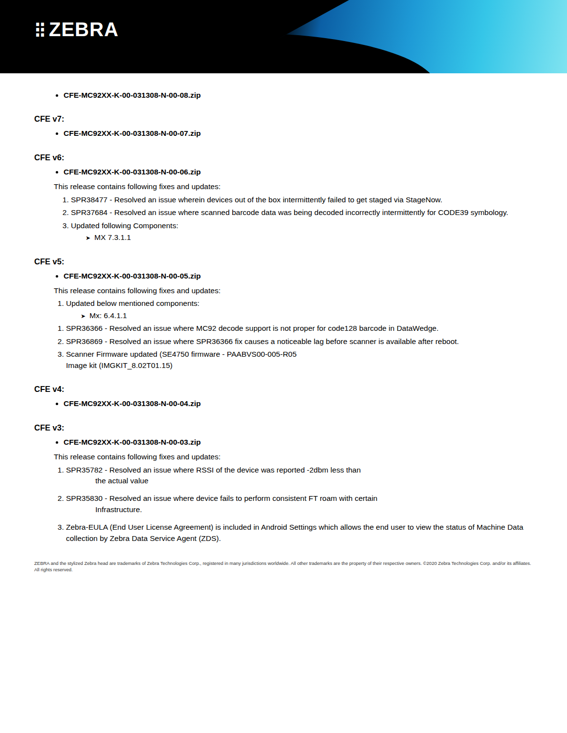⁝⁝ZEBRA
CFE-MC92XX-K-00-031308-N-00-08.zip
CFE v7:
CFE-MC92XX-K-00-031308-N-00-07.zip
CFE v6:
CFE-MC92XX-K-00-031308-N-00-06.zip
This release contains following fixes and updates:
SPR38477 - Resolved an issue wherein devices out of the box intermittently failed to get staged via StageNow.
SPR37684 - Resolved an issue where scanned barcode data was being decoded incorrectly intermittently for CODE39 symbology.
Updated following Components:
MX 7.3.1.1
CFE v5:
CFE-MC92XX-K-00-031308-N-00-05.zip
This release contains following fixes and updates:
Updated below mentioned components:
Mx: 6.4.1.1
SPR36366 - Resolved an issue where MC92 decode support is not proper for code128 barcode in DataWedge.
SPR36869 - Resolved an issue where SPR36366 fix causes a noticeable lag before scanner is available after reboot.
Scanner Firmware updated (SE4750 firmware - PAABVS00-005-R05
Image kit (IMGKIT_8.02T01.15)
CFE v4:
CFE-MC92XX-K-00-031308-N-00-04.zip
CFE v3:
CFE-MC92XX-K-00-031308-N-00-03.zip
This release contains following fixes and updates:
SPR35782 - Resolved an issue where RSSI of the device was reported -2dbm less than
the actual value
SPR35830 - Resolved an issue where device fails to perform consistent FT roam with certain
Infrastructure.
Zebra-EULA (End User License Agreement) is included in Android Settings which allows the end user to view the status of Machine Data collection by Zebra Data Service Agent (ZDS).
ZEBRA and the stylized Zebra head are trademarks of Zebra Technologies Corp., registered in many jurisdictions worldwide. All other trademarks are the property of their respective owners. ©2020 Zebra Technologies Corp. and/or its affiliates. All rights reserved.